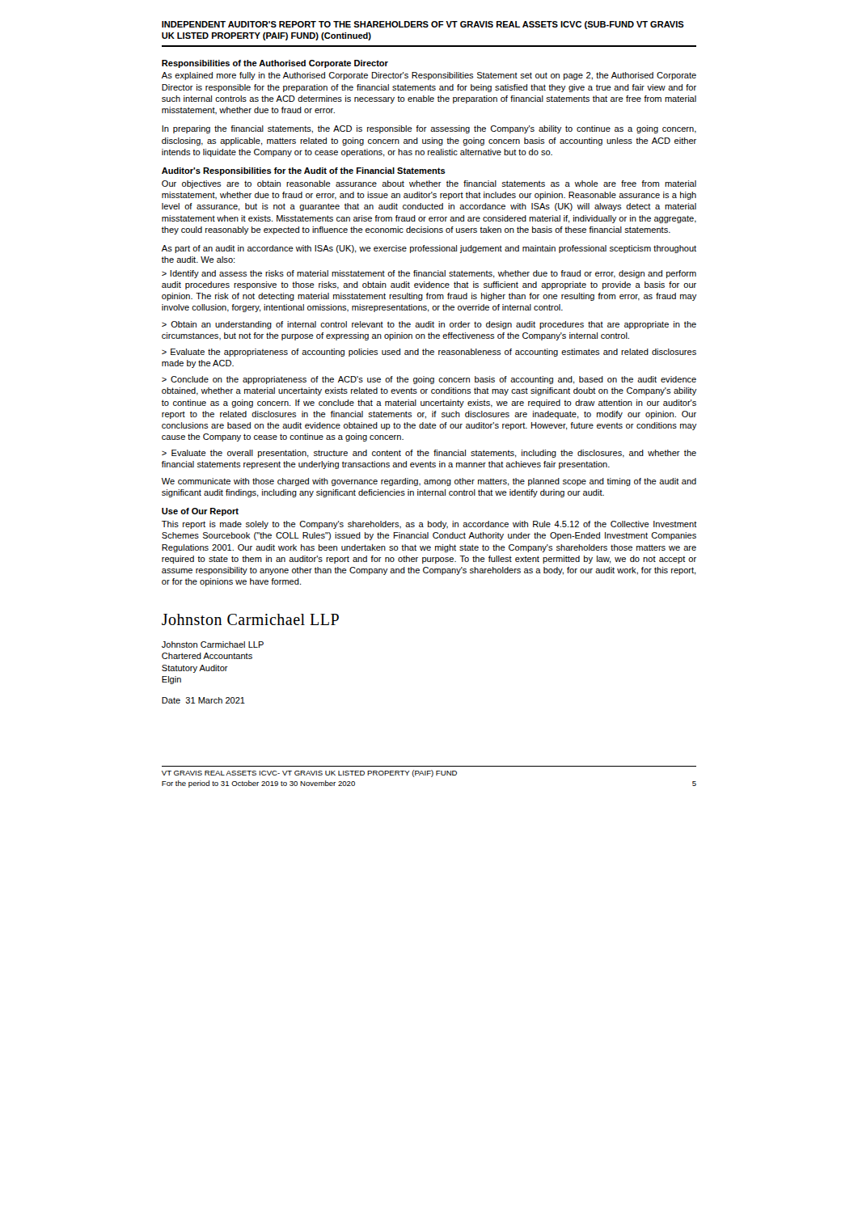INDEPENDENT AUDITOR'S REPORT TO THE SHAREHOLDERS OF VT GRAVIS REAL ASSETS ICVC (SUB-FUND VT GRAVIS UK LISTED PROPERTY (PAIF) FUND) (Continued)
Responsibilities of the Authorised Corporate Director
As explained more fully in the Authorised Corporate Director's Responsibilities Statement set out on page 2, the Authorised Corporate Director is responsible for the preparation of the financial statements and for being satisfied that they give a true and fair view and for such internal controls as the ACD determines is necessary to enable the preparation of financial statements that are free from material misstatement, whether due to fraud or error.
In preparing the financial statements, the ACD is responsible for assessing the Company's ability to continue as a going concern, disclosing, as applicable, matters related to going concern and using the going concern basis of accounting unless the ACD either intends to liquidate the Company or to cease operations, or has no realistic alternative but to do so.
Auditor's Responsibilities for the Audit of the Financial Statements
Our objectives are to obtain reasonable assurance about whether the financial statements as a whole are free from material misstatement, whether due to fraud or error, and to issue an auditor's report that includes our opinion. Reasonable assurance is a high level of assurance, but is not a guarantee that an audit conducted in accordance with ISAs (UK) will always detect a material misstatement when it exists. Misstatements can arise from fraud or error and are considered material if, individually or in the aggregate, they could reasonably be expected to influence the economic decisions of users taken on the basis of these financial statements.
As part of an audit in accordance with ISAs (UK), we exercise professional judgement and maintain professional scepticism throughout the audit. We also:
> Identify and assess the risks of material misstatement of the financial statements, whether due to fraud or error, design and perform audit procedures responsive to those risks, and obtain audit evidence that is sufficient and appropriate to provide a basis for our opinion. The risk of not detecting material misstatement resulting from fraud is higher than for one resulting from error, as fraud may involve collusion, forgery, intentional omissions, misrepresentations, or the override of internal control.
> Obtain an understanding of internal control relevant to the audit in order to design audit procedures that are appropriate in the circumstances, but not for the purpose of expressing an opinion on the effectiveness of the Company's internal control.
> Evaluate the appropriateness of accounting policies used and the reasonableness of accounting estimates and related disclosures made by the ACD.
> Conclude on the appropriateness of the ACD's use of the going concern basis of accounting and, based on the audit evidence obtained, whether a material uncertainty exists related to events or conditions that may cast significant doubt on the Company's ability to continue as a going concern. If we conclude that a material uncertainty exists, we are required to draw attention in our auditor's report to the related disclosures in the financial statements or, if such disclosures are inadequate, to modify our opinion. Our conclusions are based on the audit evidence obtained up to the date of our auditor's report. However, future events or conditions may cause the Company to cease to continue as a going concern.
> Evaluate the overall presentation, structure and content of the financial statements, including the disclosures, and whether the financial statements represent the underlying transactions and events in a manner that achieves fair presentation.
We communicate with those charged with governance regarding, among other matters, the planned scope and timing of the audit and significant audit findings, including any significant deficiencies in internal control that we identify during our audit.
Use of Our Report
This report is made solely to the Company's shareholders, as a body, in accordance with Rule 4.5.12 of the Collective Investment Schemes Sourcebook ("the COLL Rules") issued by the Financial Conduct Authority under the Open-Ended Investment Companies Regulations 2001. Our audit work has been undertaken so that we might state to the Company's shareholders those matters we are required to state to them in an auditor's report and for no other purpose. To the fullest extent permitted by law, we do not accept or assume responsibility to anyone other than the Company and the Company's shareholders as a body, for our audit work, for this report, or for the opinions we have formed.
Johnston Carmichael LLP
Johnston Carmichael LLP
Chartered Accountants
Statutory Auditor
Elgin
Date 31 March 2021
VT GRAVIS REAL ASSETS ICVC- VT GRAVIS UK LISTED PROPERTY (PAIF) FUND
For the period to 31 October 2019 to 30 November 2020 5